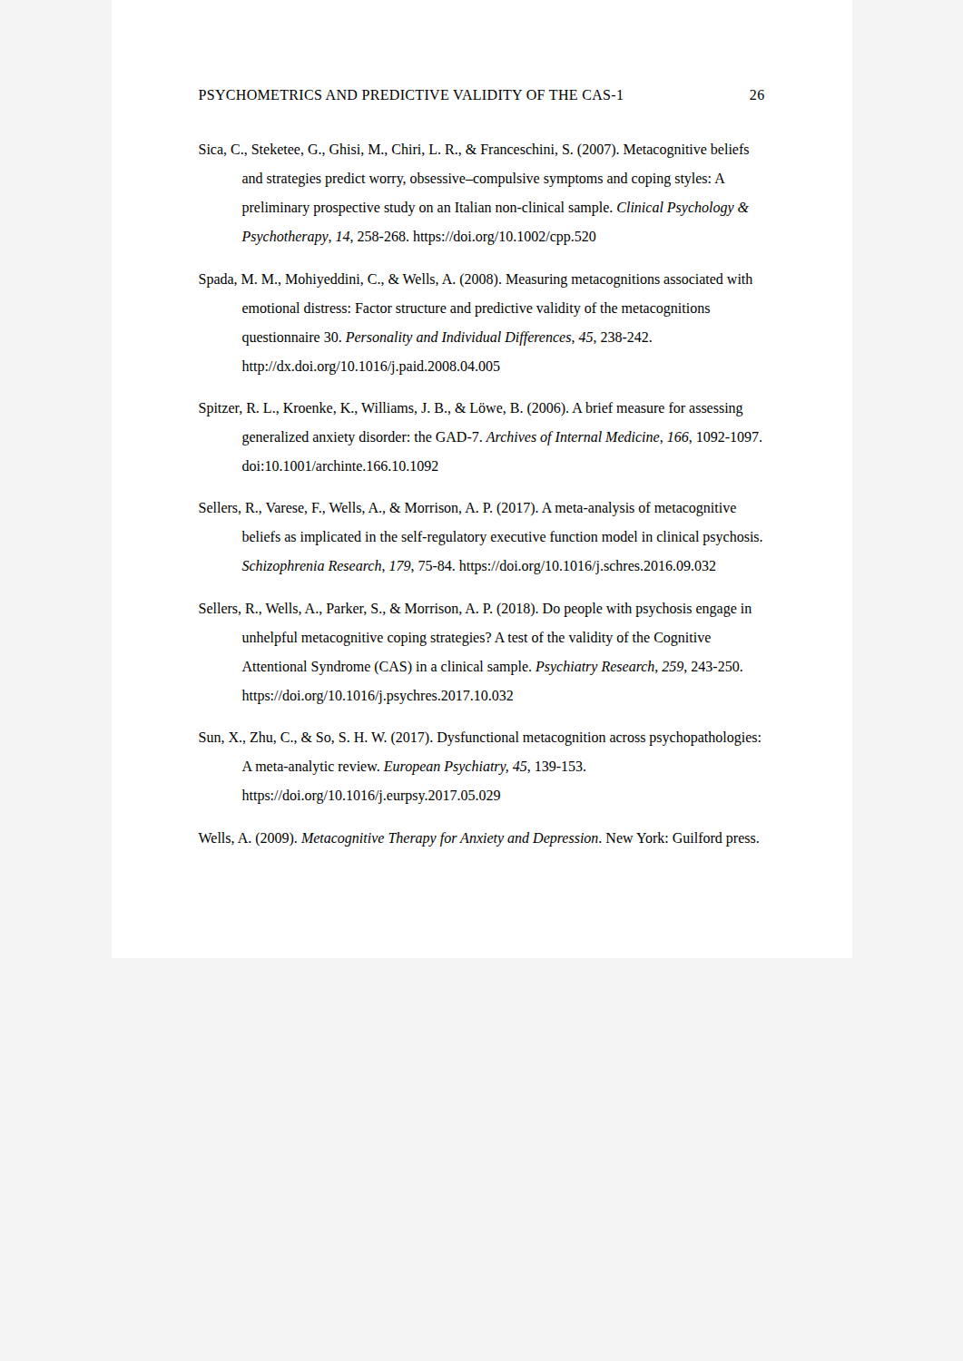Psychometrics and Predictive Validity of the CAS-1 26
Sica, C., Steketee, G., Ghisi, M., Chiri, L. R., & Franceschini, S. (2007). Metacognitive beliefs and strategies predict worry, obsessive–compulsive symptoms and coping styles: A preliminary prospective study on an Italian non-clinical sample. Clinical Psychology & Psychotherapy, 14, 258-268. https://doi.org/10.1002/cpp.520
Spada, M. M., Mohiyeddini, C., & Wells, A. (2008). Measuring metacognitions associated with emotional distress: Factor structure and predictive validity of the metacognitions questionnaire 30. Personality and Individual Differences, 45, 238-242. http://dx.doi.org/10.1016/j.paid.2008.04.005
Spitzer, R. L., Kroenke, K., Williams, J. B., & Löwe, B. (2006). A brief measure for assessing generalized anxiety disorder: the GAD-7. Archives of Internal Medicine, 166, 1092-1097. doi:10.1001/archinte.166.10.1092
Sellers, R., Varese, F., Wells, A., & Morrison, A. P. (2017). A meta-analysis of metacognitive beliefs as implicated in the self-regulatory executive function model in clinical psychosis. Schizophrenia Research, 179, 75-84. https://doi.org/10.1016/j.schres.2016.09.032
Sellers, R., Wells, A., Parker, S., & Morrison, A. P. (2018). Do people with psychosis engage in unhelpful metacognitive coping strategies? A test of the validity of the Cognitive Attentional Syndrome (CAS) in a clinical sample. Psychiatry Research, 259, 243-250. https://doi.org/10.1016/j.psychres.2017.10.032
Sun, X., Zhu, C., & So, S. H. W. (2017). Dysfunctional metacognition across psychopathologies: A meta-analytic review. European Psychiatry, 45, 139-153. https://doi.org/10.1016/j.eurpsy.2017.05.029
Wells, A. (2009). Metacognitive Therapy for Anxiety and Depression. New York: Guilford press.